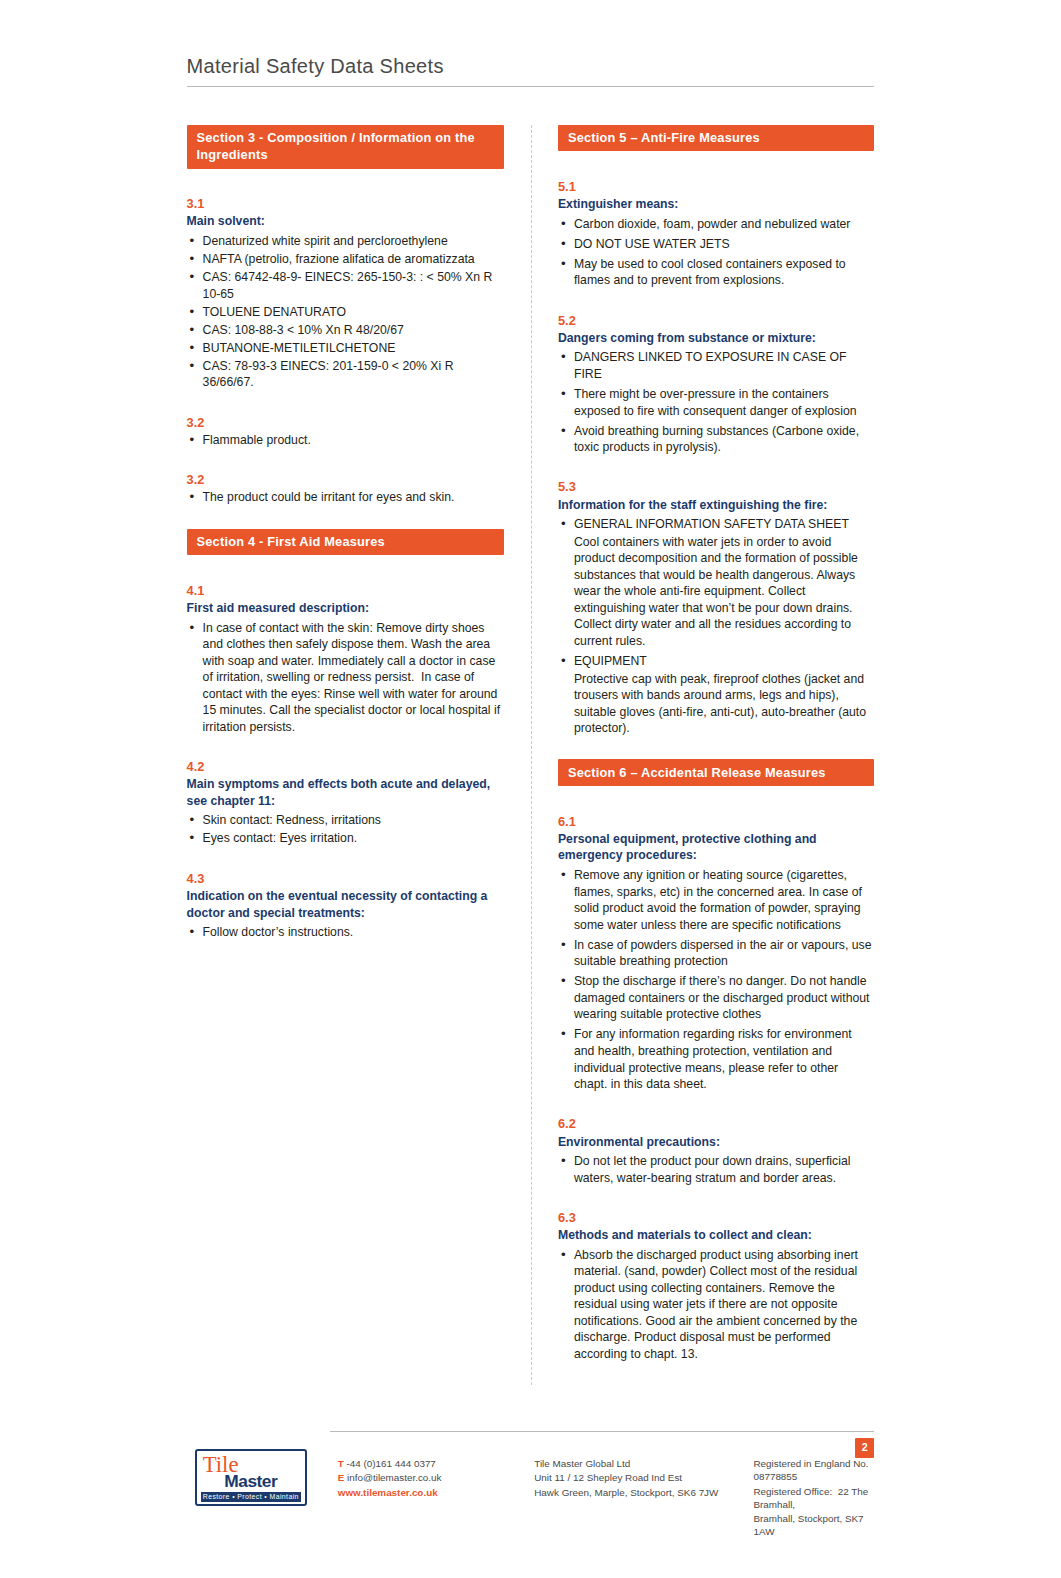Material Safety Data Sheets
Section 3 - Composition / Information on the Ingredients
3.1
Main solvent:
Denaturized white spirit and percloroethylene
NAFTA (petrolio, frazione alifatica de aromatizzata
CAS: 64742-48-9- EINECS: 265-150-3: : < 50% Xn R 10-65
TOLUENE DENATURATO
CAS: 108-88-3 < 10% Xn R 48/20/67
BUTANONE-METILETILCHETONE
CAS: 78-93-3 EINECS: 201-159-0 < 20% Xi R 36/66/67.
3.2
Flammable product.
3.2
The product could be irritant for eyes and skin.
Section 4 - First Aid Measures
4.1
First aid measured description:
In case of contact with the skin: Remove dirty shoes and clothes then safely dispose them. Wash the area with soap and water. Immediately call a doctor in case of irritation, swelling or redness persist. In case of contact with the eyes: Rinse well with water for around 15 minutes. Call the specialist doctor or local hospital if irritation persists.
4.2
Main symptoms and effects both acute and delayed, see chapter 11:
Skin contact: Redness, irritations
Eyes contact: Eyes irritation.
4.3
Indication on the eventual necessity of contacting a doctor and special treatments:
Follow doctor’s instructions.
Section 5 – Anti-Fire Measures
5.1
Extinguisher means:
Carbon dioxide, foam, powder and nebulized water
DO NOT USE WATER JETS
May be used to cool closed containers exposed to flames and to prevent from explosions.
5.2
Dangers coming from substance or mixture:
DANGERS LINKED TO EXPOSURE IN CASE OF FIRE
There might be over-pressure in the containers exposed to fire with consequent danger of explosion
Avoid breathing burning substances (Carbone oxide, toxic products in pyrolysis).
5.3
Information for the staff extinguishing the fire:
GENERAL INFORMATION SAFETY DATA SHEET Cool containers with water jets in order to avoid product decomposition and the formation of possible substances that would be health dangerous. Always wear the whole anti-fire equipment. Collect extinguishing water that won’t be pour down drains. Collect dirty water and all the residues according to current rules.
EQUIPMENT Protective cap with peak, fireproof clothes (jacket and trousers with bands around arms, legs and hips), suitable gloves (anti-fire, anti-cut), auto-breather (auto protector).
Section 6 – Accidental Release Measures
6.1
Personal equipment, protective clothing and emergency procedures:
Remove any ignition or heating source (cigarettes, flames, sparks, etc) in the concerned area. In case of solid product avoid the formation of powder, spraying some water unless there are specific notifications
In case of powders dispersed in the air or vapours, use suitable breathing protection
Stop the discharge if there’s no danger. Do not handle damaged containers or the discharged product without wearing suitable protective clothes
For any information regarding risks for environment and health, breathing protection, ventilation and individual protective means, please refer to other chapt. in this data sheet.
6.2
Environmental precautions:
Do not let the product pour down drains, superficial waters, water-bearing stratum and border areas.
6.3
Methods and materials to collect and clean:
Absorb the discharged product using absorbing inert material. (sand, powder) Collect most of the residual product using collecting containers. Remove the residual using water jets if there are not opposite notifications. Good air the ambient concerned by the discharge. Product disposal must be performed according to chapt. 13.
2
Tile Master
Restore • Protect • Maintain
T -44 (0)161 444 0377
E info@tilemaster.co.uk
www.tilemaster.co.uk
Tile Master Global Ltd
Unit 11 / 12 Shepley Road Ind Est
Hawk Green, Marple, Stockport, SK6 7JW
Registered in England No. 08778855
Registered Office: 22 The Bramhall,
Bramhall, Stockport, SK7 1AW